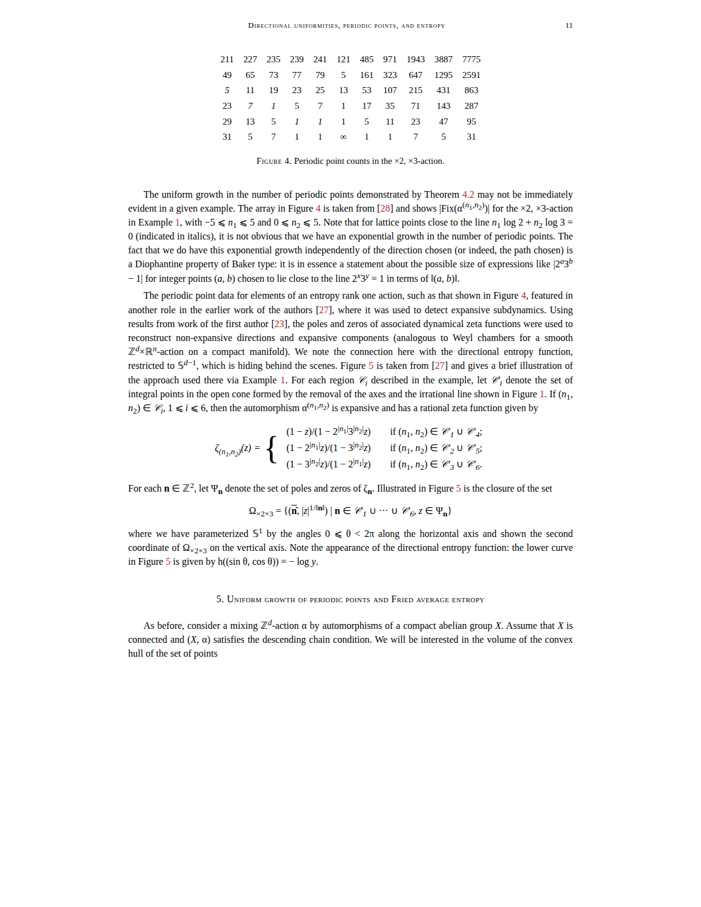Directional uniformities, periodic points, and entropy 11
| 211 | 227 | 235 | 239 | 241 | 121 | 485 | 971 | 1943 | 3887 | 7775 |
| 49 | 65 | 73 | 77 | 79 | 5 | 161 | 323 | 647 | 1295 | 2591 |
| 5 | 11 | 19 | 23 | 25 | 13 | 53 | 107 | 215 | 431 | 863 |
| 23 | 7 | 1 | 5 | 7 | 1 | 17 | 35 | 71 | 143 | 287 |
| 29 | 13 | 5 | 1 | 1 | 1 | 5 | 11 | 23 | 47 | 95 |
| 31 | 5 | 7 | 1 | 1 | ∞ | 1 | 1 | 7 | 5 | 31 |
Figure 4. Periodic point counts in the ×2, ×3-action.
The uniform growth in the number of periodic points demonstrated by Theorem 4.2 may not be immediately evident in a given example. The array in Figure 4 is taken from [28] and shows |Fix(α(n1,n2))| for the ×2, ×3-action in Example 1, with −5 ⩽ n1 ⩽ 5 and 0 ⩽ n2 ⩽ 5. Note that for lattice points close to the line n1 log 2 + n2 log 3 = 0 (indicated in italics), it is not obvious that we have an exponential growth in the number of periodic points. The fact that we do have this exponential growth independently of the direction chosen (or indeed, the path chosen) is a Diophantine property of Baker type: it is in essence a statement about the possible size of expressions like |2a3b − 1| for integer points (a, b) chosen to lie close to the line 2x3y = 1 in terms of ‖(a, b)‖.
The periodic point data for elements of an entropy rank one action, such as that shown in Figure 4, featured in another role in the earlier work of the authors [27], where it was used to detect expansive subdynamics. Using results from work of the first author [23], the poles and zeros of associated dynamical zeta functions were used to reconstruct non-expansive directions and expansive components (analogous to Weyl chambers for a smooth ℤd×ℝn-action on a compact manifold). We note the connection here with the directional entropy function, restricted to 𝕊d−1, which is hiding behind the scenes. Figure 5 is taken from [27] and gives a brief illustration of the approach used there via Example 1. For each region 𝒞i described in the example, let 𝒞′i denote the set of integral points in the open cone formed by the removal of the axes and the irrational line shown in Figure 1. If (n1, n2) ∈ 𝒞i, 1 ⩽ i ⩽ 6, then the automorphism α(n1,n2) is expansive and has a rational zeta function given by
ζ(n1,n2)(z) = {
| (1 − z )/(1 − 2 / n 1 / 3 / n 2 / z ) | if ( n 1 , n 2 ) ∈ 𝒞′ 1 ∪ 𝒞′ 4 ; |
| (1 − 2 / n 1 / z )/(1 − 3 / n 2 / z ) | if ( n 1 , n 2 ) ∈ 𝒞′ 2 ∪ 𝒞′ 5 ; |
| (1 − 3 / n 2 / z )/(1 − 2 / n 1 / z ) | if ( n 1 , n 2 ) ∈ 𝒞′ 3 ∪ 𝒞′ 6 . |
For each n ∈ ℤ2, let Ψn denote the set of poles and zeros of ζn. Illustrated in Figure 5 is the closure of the set
Ω×2×3 = {(n̂, |z|1/‖n‖) | n ∈ 𝒞′1 ∪ ··· ∪ 𝒞′6, z ∈ Ψn}
where we have parameterized 𝕊1 by the angles 0 ⩽ θ < 2π along the horizontal axis and shown the second coordinate of Ω×2×3 on the vertical axis. Note the appearance of the directional entropy function: the lower curve in Figure 5 is given by h((sin θ, cos θ)) = − log y.
5. Uniform growth of periodic points and Fried average entropy
As before, consider a mixing ℤd-action α by automorphisms of a compact abelian group X. Assume that X is connected and (X, α) satisfies the descending chain condition. We will be interested in the volume of the convex hull of the set of points